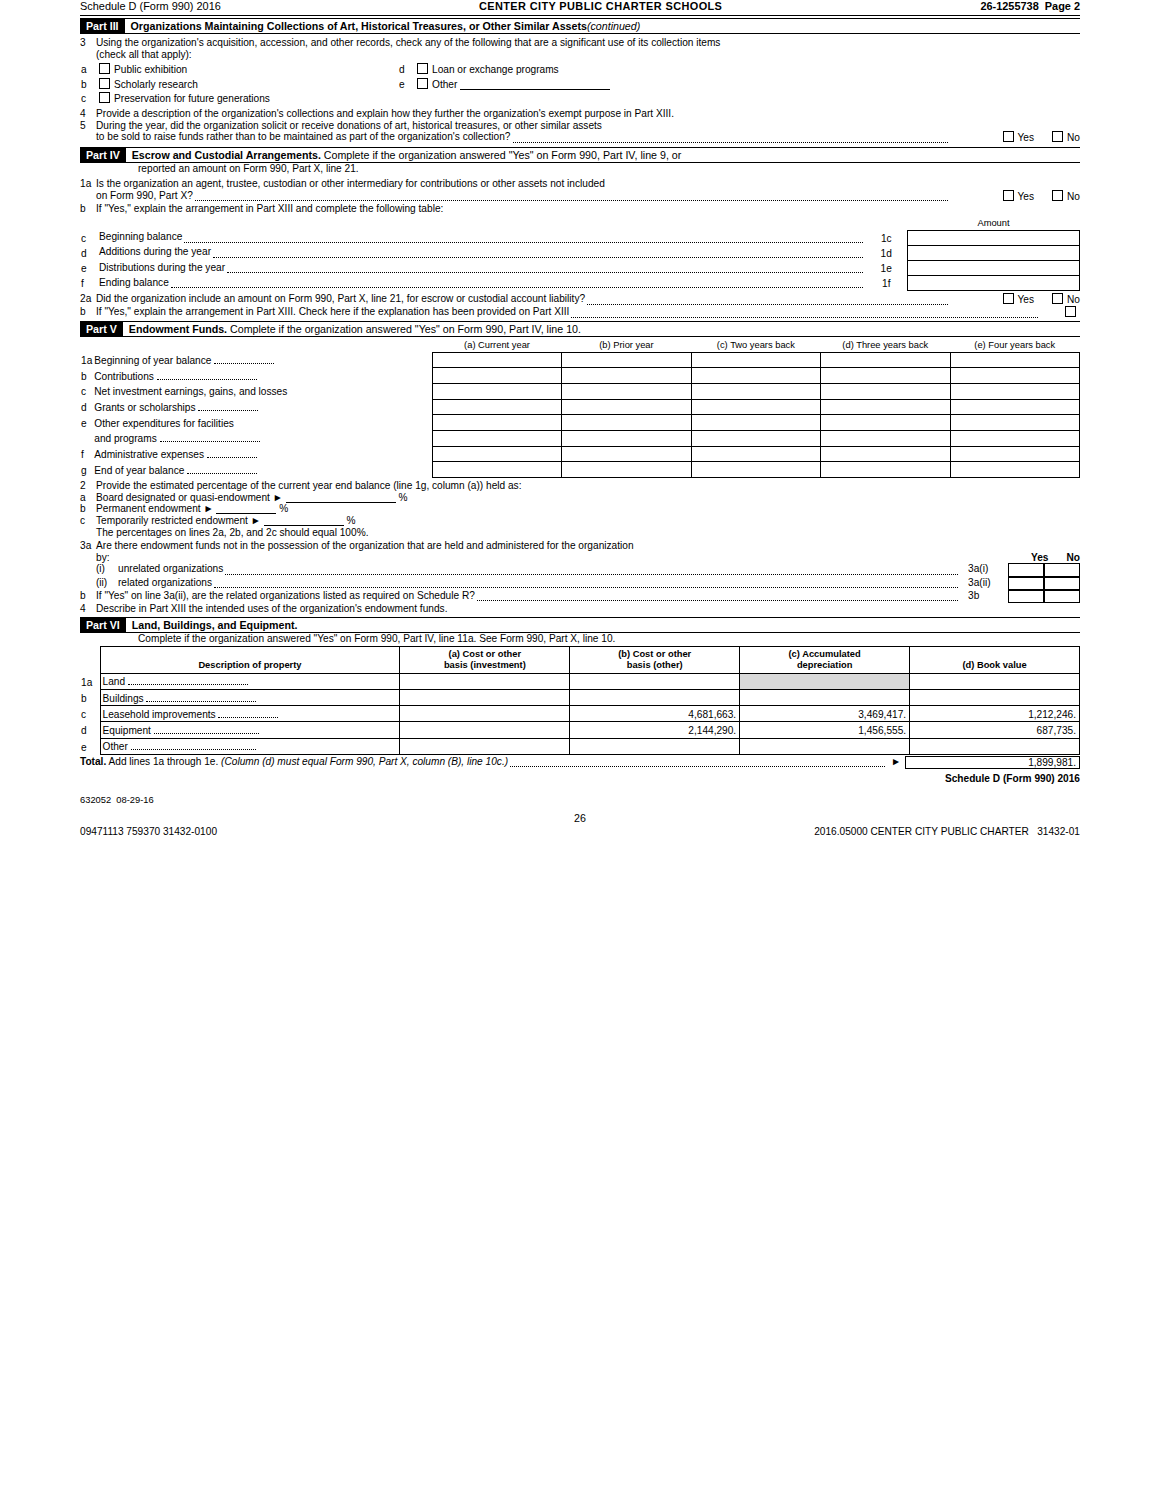Schedule D (Form 990) 2016
CENTER CITY PUBLIC CHARTER SCHOOLS
26-1255738 Page 2
Part III
Organizations Maintaining Collections of Art, Historical Treasures, or Other Similar Assets(continued)
3
Using the organization's acquisition, accession, and other records, check any of the following that are a significant use of its collection items
(check all that apply):
| a | Public exhibition | d | Loan or exchange programs | |
| b | Scholarly research | e | Other | |
| c | Preservation for future generations |
4
Provide a description of the organization's collections and explain how they further the organization's exempt purpose in Part XIII.
5
During the year, did the organization solicit or receive donations of art, historical treasures, or other similar assets
to be sold to raise funds rather than to be maintained as part of the organization's collection?
Yes No
Part IV
Escrow and Custodial Arrangements. Complete if the organization answered "Yes" on Form 990, Part IV, line 9, or
reported an amount on Form 990, Part X, line 21.
1a
Is the organization an agent, trustee, custodian or other intermediary for contributions or other assets not included
on Form 990, Part X?
Yes No
b
If "Yes," explain the arrangement in Part XIII and complete the following table:
| | | | Amount |
| c | Beginning balance | 1c | |
| d | Additions during the year | 1d | |
| e | Distributions during the year | 1e | |
| f | Ending balance | 1f | |
2a
Did the organization include an amount on Form 990, Part X, line 21, for escrow or custodial account liability?
Yes No
b
If "Yes," explain the arrangement in Part XIII. Check here if the explanation has been provided on Part XIII
Part V
Endowment Funds. Complete if the organization answered "Yes" on Form 990, Part IV, line 10.
| | | (a) Current year | (b) Prior year | (c) Two years back | (d) Three years back | (e) Four years back |
| 1a | Beginning of year balance | | | | | |
| b | Contributions | | | | | |
| c | Net investment earnings, gains, and losses | | | | | |
| d | Grants or scholarships | | | | | |
| e | Other expenditures for facilities | | | | | |
| | and programs | | | | | |
| f | Administrative expenses | | | | | |
| g | End of year balance | | | | | |
2
Provide the estimated percentage of the current year end balance (line 1g, column (a)) held as:
a
Board designated or quasi-endowment ► %
b
Permanent endowment ► %
c
Temporarily restricted endowment ► %
The percentages on lines 2a, 2b, and 2c should equal 100%.
3a
Are there endowment funds not in the possession of the organization that are held and administered for the organization
by:
Yes No
(i) unrelated organizations
3a(i)
(ii) related organizations
3a(ii)
b
If "Yes" on line 3a(ii), are the related organizations listed as required on Schedule R?
3b
4
Describe in Part XIII the intended uses of the organization's endowment funds.
Part VI
Land, Buildings, and Equipment.
Complete if the organization answered "Yes" on Form 990, Part IV, line 11a. See Form 990, Part X, line 10.
| | Description of property | (a) Cost or other basis (investment) | (b) Cost or other basis (other) | (c) Accumulated depreciation | (d) Book value |
| --- | --- | --- | --- | --- | --- |
| 1a | Land | | | | |
| b | Buildings | | | | |
| c | Leasehold improvements | | 4,681,663. | 3,469,417. | 1,212,246. |
| d | Equipment | | 2,144,290. | 1,456,555. | 687,735. |
| e | Other | | | | |
Total. Add lines 1a through 1e. (Column (d) must equal Form 990, Part X, column (B), line 10c.) ►
1,899,981.
Schedule D (Form 990) 2016
632052 08-29-16
26
09471113 759370 31432-0100
2016.05000 CENTER CITY PUBLIC CHARTER 31432-01